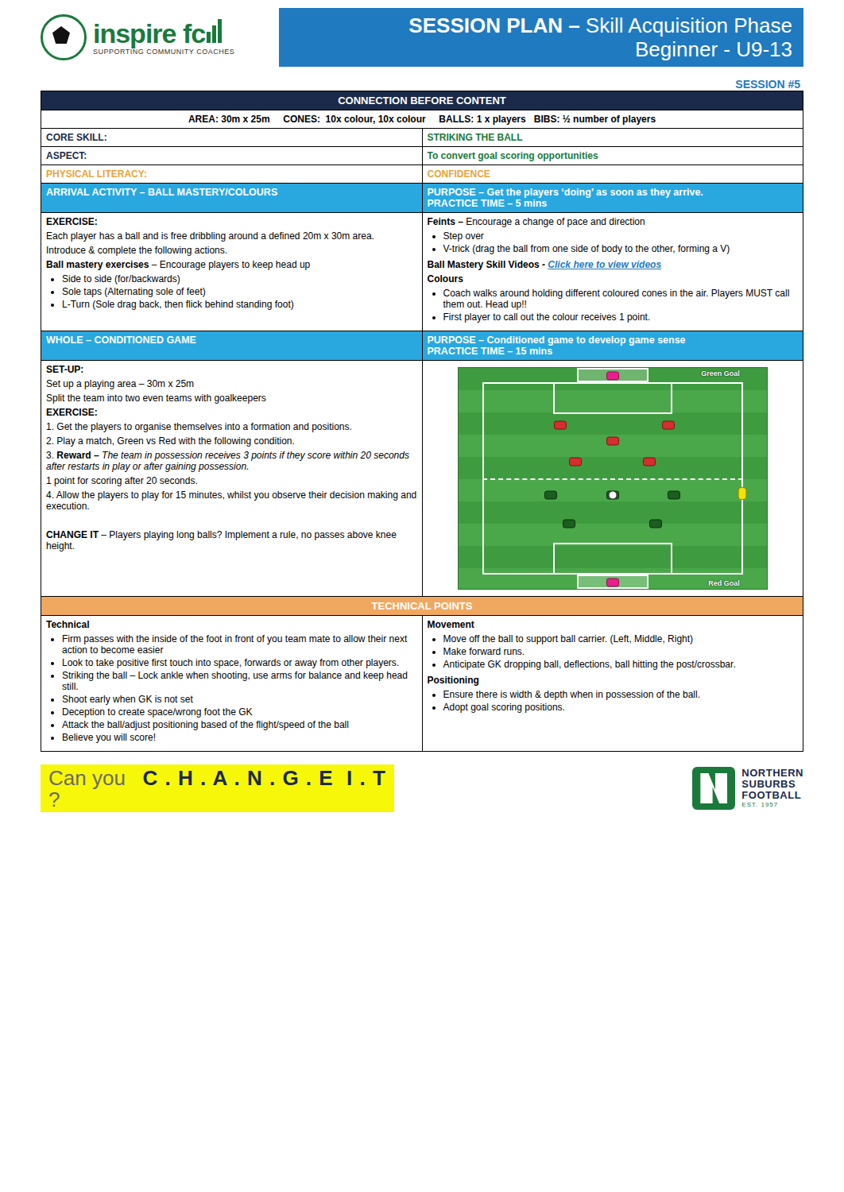inspire fc
Supporting Community Coaches
SESSION PLAN – Skill Acquisition Phase
Beginner - U9-13
SESSION #5
| CONNECTION BEFORE CONTENT |
| AREA: 30m x 25m CONES: 10x colour, 10x colour BALLS: 1 x players BIBS: ½ number of players |
| CORE SKILL: | STRIKING THE BALL |
| ASPECT: | To convert goal scoring opportunities |
| PHYSICAL LITERACY: | CONFIDENCE |
| ARRIVAL ACTIVITY – BALL MASTERY/COLOURS | PURPOSE – Get the players ‘doing’ as soon as they arrive. PRACTICE TIME – 5 mins |
| EXERCISE: Each player has a ball and is free dribbling around a defined 20m x 30m area. Introduce & complete the following actions. Ball mastery exercises – Encourage players to keep head up Side to side (for/backwards) Sole taps (Alternating sole of feet) L-Turn (Sole drag back, then flick behind standing foot) | Feints – Encourage a change of pace and direction Step over V-trick (drag the ball from one side of body to the other, forming a V) Ball Mastery Skill Videos - Click here to view videos Colours Coach walks around holding different coloured cones in the air. Players MUST call them out. Head up!! First player to call out the colour receives 1 point. |
| WHOLE – CONDITIONED GAME | PURPOSE – Conditioned game to develop game sense PRACTICE TIME – 15 mins |
| SET-UP: Set up a playing area – 30m x 25m Split the team into two even teams with goalkeepers EXERCISE: 1. Get the players to organise themselves into a formation and positions. 2. Play a match, Green vs Red with the following condition. 3. Reward – The team in possession receives 3 points if they score within 20 seconds after restarts in play or after gaining possession. 1 point for scoring after 20 seconds. 4. Allow the players to play for 15 minutes, whilst you observe their decision making and execution. CHANGE IT – Players playing long balls? Implement a rule, no passes above knee height. | Green Goal Red Goal |
| TECHNICAL POINTS |
| Technical Firm passes with the inside of the foot in front of you team mate to allow their next action to become easier Look to take positive first touch into space, forwards or away from other players. Striking the ball – Lock ankle when shooting, use arms for balance and keep head still. Shoot early when GK is not set Deception to create space/wrong foot the GK Attack the ball/adjust positioning based of the flight/speed of the ball Believe you will score! | Movement Move off the ball to support ball carrier. (Left, Middle, Right) Make forward runs. Anticipate GK dropping ball, deflections, ball hitting the post/crossbar. Positioning Ensure there is width & depth when in possession of the ball. Adopt goal scoring positions. |
Can you C . H . A . N . G . E I . T ?
NORTHERN
SUBURBS
FOOTBALL EST. 1957